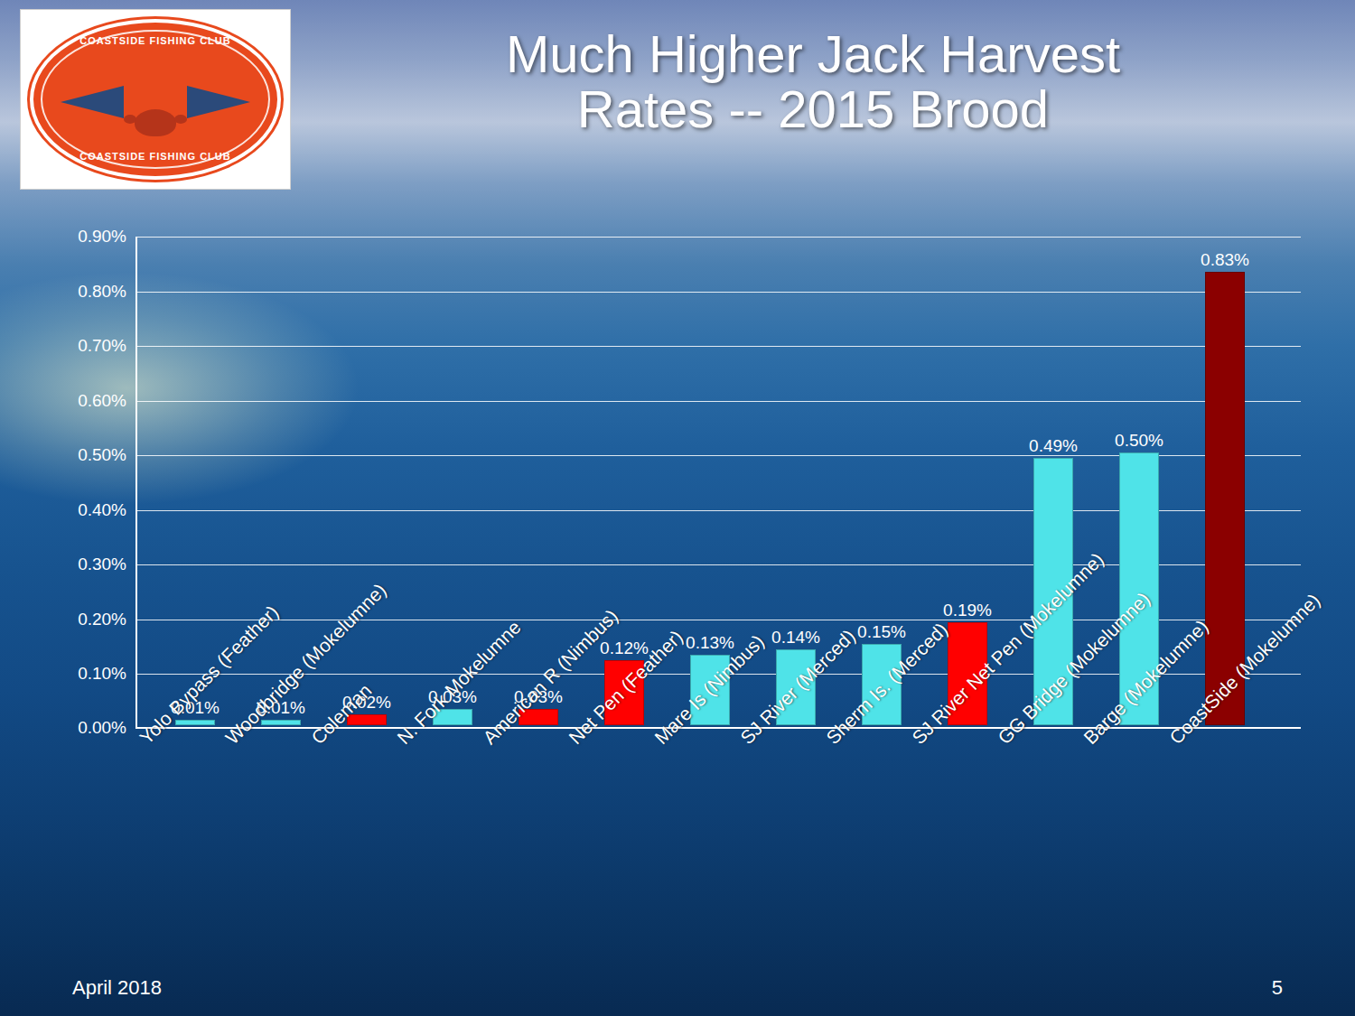COASTSIDE FISHING CLUB
COASTSIDE FISHING CLUB
Much Higher Jack Harvest
Rates -- 2015 Brood
0.90%
0.80%
0.70%
0.60%
0.50%
0.40%
0.30%
0.20%
0.10%
0.00%
0.01%
0.01%
0.02%
0.03%
0.03%
0.12%
0.13%
0.14%
0.15%
0.19%
0.49%
0.50%
0.83%
Yolo Bypass (Feather)
Woodbridge (Mokelumne)
Coleman
N. Fork Mokelumne
American R (Nimbus)
Net Pen (Feather)
Mare Is (Nimbus)
SJ River (Merced)
Sherm Is. (Merced)
SJ River Net Pen (Mokelumne)
GG Bridge (Mokelumne)
Barge (Mokelumne)
CoastSide (Mokelumne)
April 2018
5